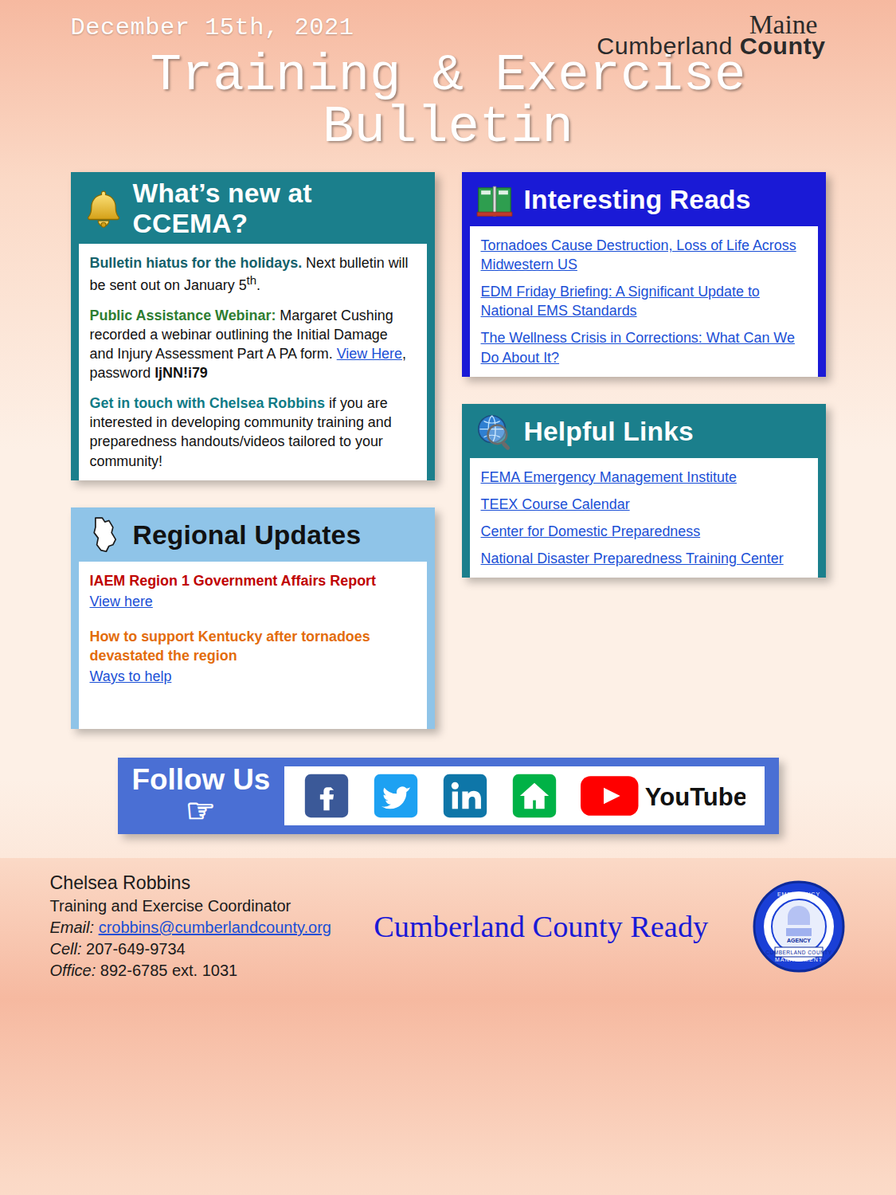December 15th, 2021
Maine Cumberland County
Training & Exercise Bulletin
What’s new at CCEMA?
Bulletin hiatus for the holidays. Next bulletin will be sent out on January 5th.
Public Assistance Webinar: Margaret Cushing recorded a webinar outlining the Initial Damage and Injury Assessment Part A PA form. View Here, password ljNN!i79
Get in touch with Chelsea Robbins if you are interested in developing community training and preparedness handouts/videos tailored to your community!
Regional Updates
IAEM Region 1 Government Affairs Report
View here
How to support Kentucky after tornadoes devastated the region
Ways to help
Interesting Reads
Tornadoes Cause Destruction, Loss of Life Across Midwestern US
EDM Friday Briefing: A Significant Update to National EMS Standards
The Wellness Crisis in Corrections: What Can We Do About It?
Helpful Links
FEMA Emergency Management Institute
TEEX Course Calendar
Center for Domestic Preparedness
National Disaster Preparedness Training Center
Follow Us ☞
YouTube
Chelsea Robbins
Training and Exercise Coordinator
Email: crobbins@cumberlandcounty.org
Cell: 207-649-9734
Office: 892-6785 ext. 1031
Cumberland County Ready
EMERGENCY MANAGEMENT CUMBERLAND COUNTY AGENCY